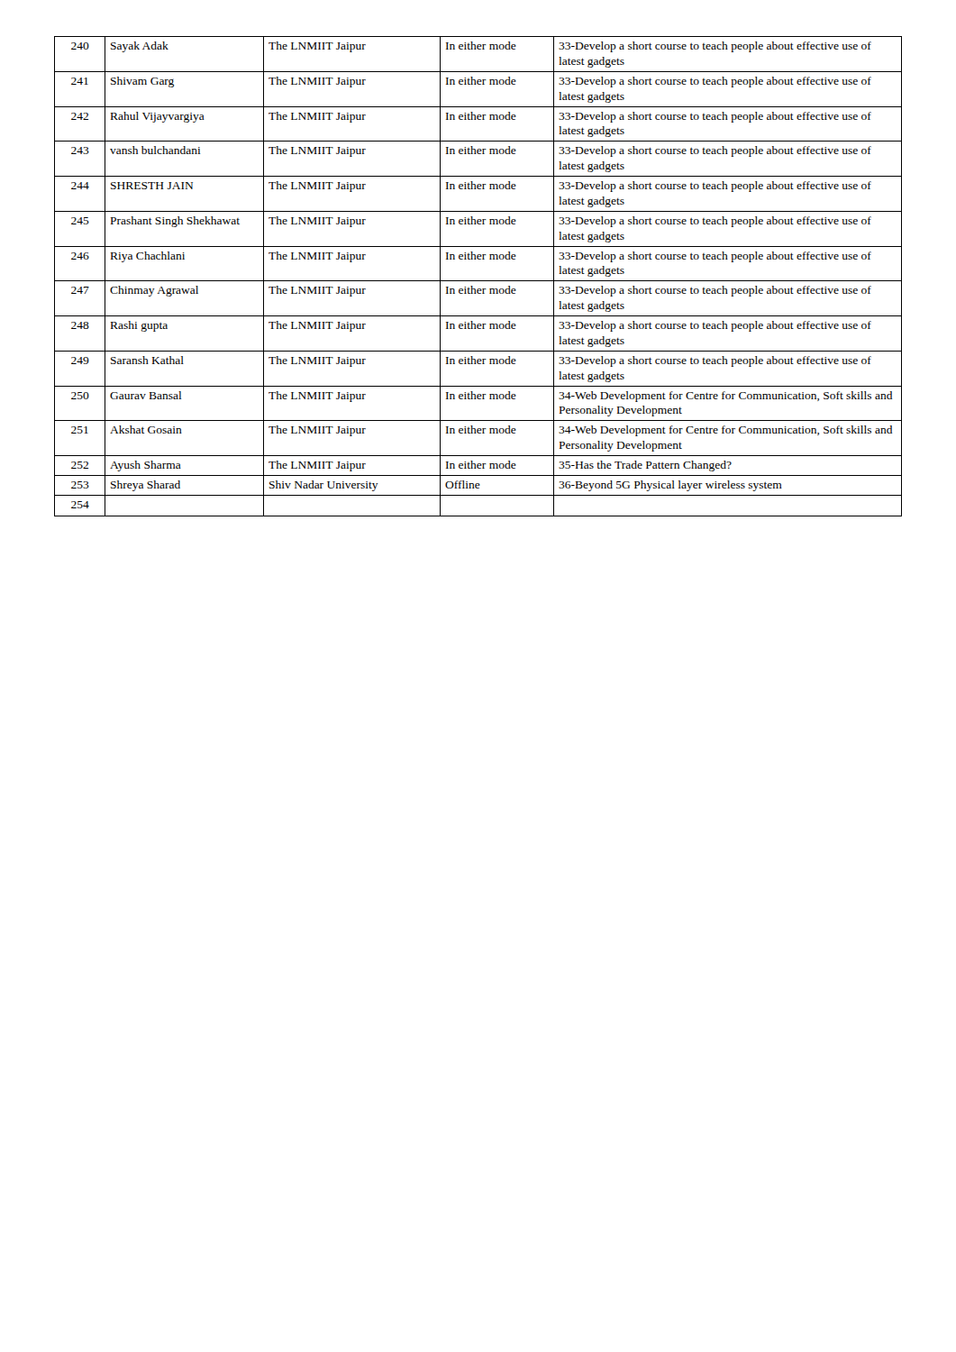| 240 | Sayak Adak | The LNMIIT Jaipur | In either mode | 33-Develop a short course to teach people about effective use of latest gadgets |
| 241 | Shivam Garg | The LNMIIT Jaipur | In either mode | 33-Develop a short course to teach people about effective use of latest gadgets |
| 242 | Rahul Vijayvargiya | The LNMIIT Jaipur | In either mode | 33-Develop a short course to teach people about effective use of latest gadgets |
| 243 | vansh bulchandani | The LNMIIT Jaipur | In either mode | 33-Develop a short course to teach people about effective use of latest gadgets |
| 244 | SHRESTH JAIN | The LNMIIT Jaipur | In either mode | 33-Develop a short course to teach people about effective use of latest gadgets |
| 245 | Prashant Singh Shekhawat | The LNMIIT Jaipur | In either mode | 33-Develop a short course to teach people about effective use of latest gadgets |
| 246 | Riya Chachlani | The LNMIIT Jaipur | In either mode | 33-Develop a short course to teach people about effective use of latest gadgets |
| 247 | Chinmay Agrawal | The LNMIIT Jaipur | In either mode | 33-Develop a short course to teach people about effective use of latest gadgets |
| 248 | Rashi gupta | The LNMIIT Jaipur | In either mode | 33-Develop a short course to teach people about effective use of latest gadgets |
| 249 | Saransh Kathal | The LNMIIT Jaipur | In either mode | 33-Develop a short course to teach people about effective use of latest gadgets |
| 250 | Gaurav Bansal | The LNMIIT Jaipur | In either mode | 34-Web Development for Centre for Communication, Soft skills and Personality Development |
| 251 | Akshat Gosain | The LNMIIT Jaipur | In either mode | 34-Web Development for Centre for Communication, Soft skills and Personality Development |
| 252 | Ayush Sharma | The LNMIIT Jaipur | In either mode | 35-Has the Trade Pattern Changed? |
| 253 | Shreya Sharad | Shiv Nadar University | Offline | 36-Beyond 5G Physical layer wireless system |
| 254 | | | | |